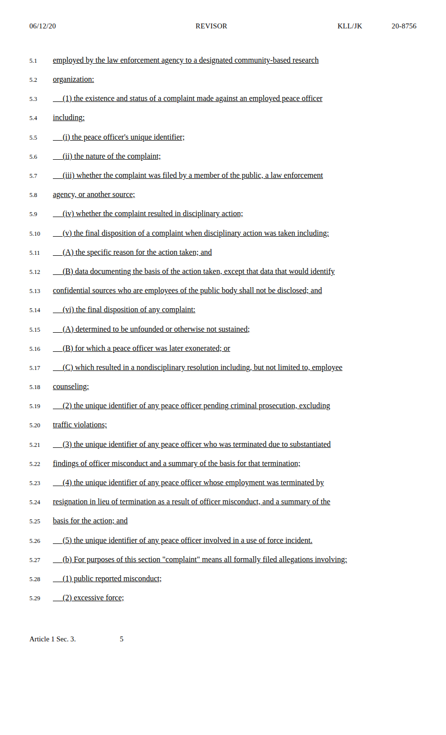06/12/20 REVISOR KLL/JK 20-8756
5.1 employed by the law enforcement agency to a designated community-based research
5.2 organization:
5.3 (1) the existence and status of a complaint made against an employed peace officer
5.4 including:
5.5 (i) the peace officer's unique identifier;
5.6 (ii) the nature of the complaint;
5.7 (iii) whether the complaint was filed by a member of the public, a law enforcement
5.8 agency, or another source;
5.9 (iv) whether the complaint resulted in disciplinary action;
5.10 (v) the final disposition of a complaint when disciplinary action was taken including:
5.11 (A) the specific reason for the action taken; and
5.12 (B) data documenting the basis of the action taken, except that data that would identify
5.13 confidential sources who are employees of the public body shall not be disclosed; and
5.14 (vi) the final disposition of any complaint:
5.15 (A) determined to be unfounded or otherwise not sustained;
5.16 (B) for which a peace officer was later exonerated; or
5.17 (C) which resulted in a nondisciplinary resolution including, but not limited to, employee
5.18 counseling;
5.19 (2) the unique identifier of any peace officer pending criminal prosecution, excluding
5.20 traffic violations;
5.21 (3) the unique identifier of any peace officer who was terminated due to substantiated
5.22 findings of officer misconduct and a summary of the basis for that termination;
5.23 (4) the unique identifier of any peace officer whose employment was terminated by
5.24 resignation in lieu of termination as a result of officer misconduct, and a summary of the
5.25 basis for the action; and
5.26 (5) the unique identifier of any peace officer involved in a use of force incident.
5.27 (b) For purposes of this section "complaint" means all formally filed allegations involving:
5.28 (1) public reported misconduct;
5.29 (2) excessive force;
Article 1 Sec. 3. 5